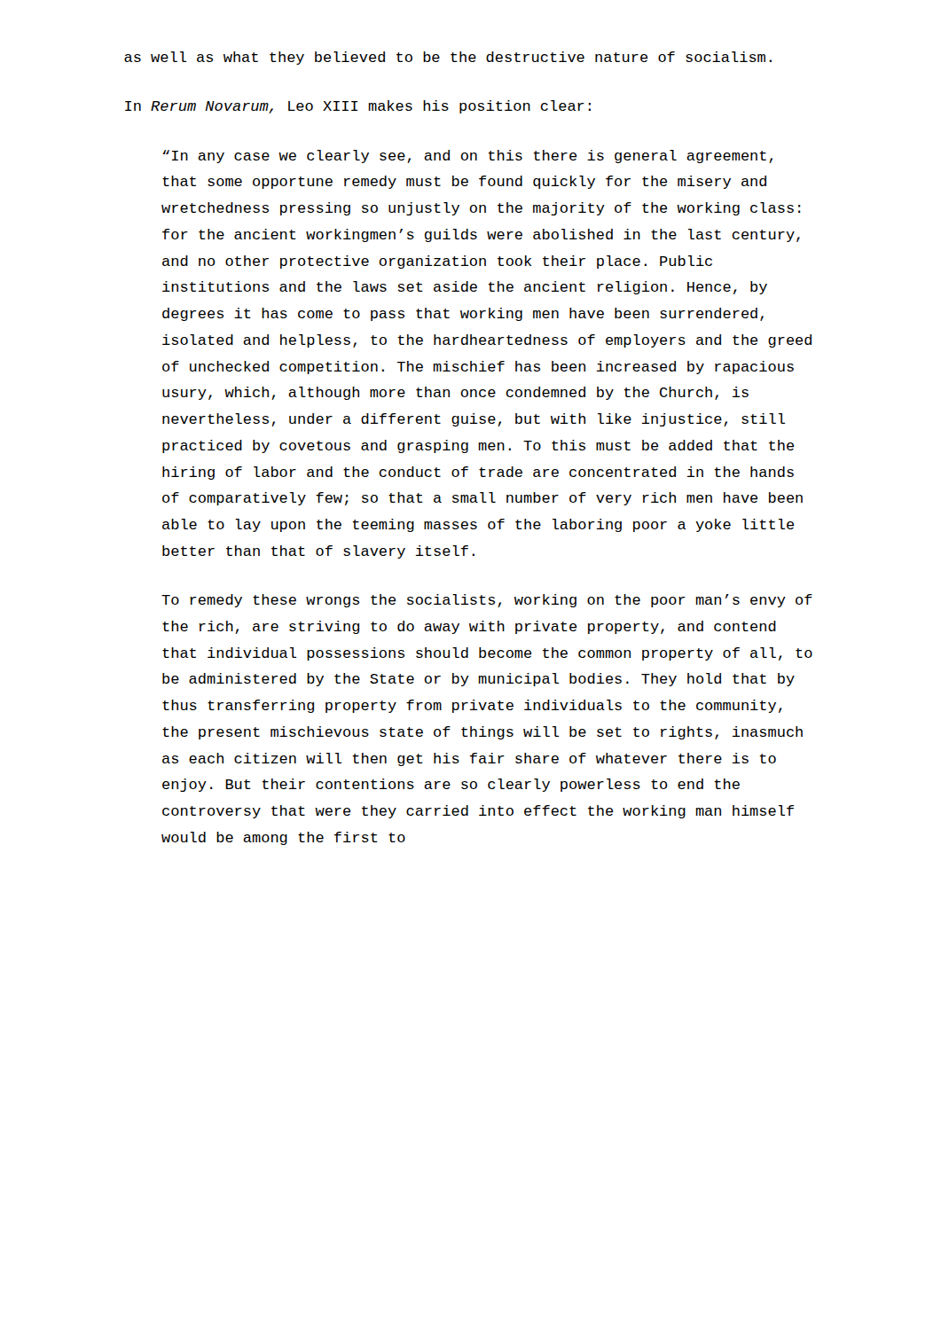as well as what they believed to be the destructive nature of socialism.
In Rerum Novarum, Leo XIII makes his position clear:
“In any case we clearly see, and on this there is general agreement, that some opportune remedy must be found quickly for the misery and wretchedness pressing so unjustly on the majority of the working class: for the ancient workingmen’s guilds were abolished in the last century, and no other protective organization took their place. Public institutions and the laws set aside the ancient religion. Hence, by degrees it has come to pass that working men have been surrendered, isolated and helpless, to the hardheartedness of employers and the greed of unchecked competition. The mischief has been increased by rapacious usury, which, although more than once condemned by the Church, is nevertheless, under a different guise, but with like injustice, still practiced by covetous and grasping men. To this must be added that the hiring of labor and the conduct of trade are concentrated in the hands of comparatively few; so that a small number of very rich men have been able to lay upon the teeming masses of the laboring poor a yoke little better than that of slavery itself.
To remedy these wrongs the socialists, working on the poor man’s envy of the rich, are striving to do away with private property, and contend that individual possessions should become the common property of all, to be administered by the State or by municipal bodies. They hold that by thus transferring property from private individuals to the community, the present mischievous state of things will be set to rights, inasmuch as each citizen will then get his fair share of whatever there is to enjoy. But their contentions are so clearly powerless to end the controversy that were they carried into effect the working man himself would be among the first to